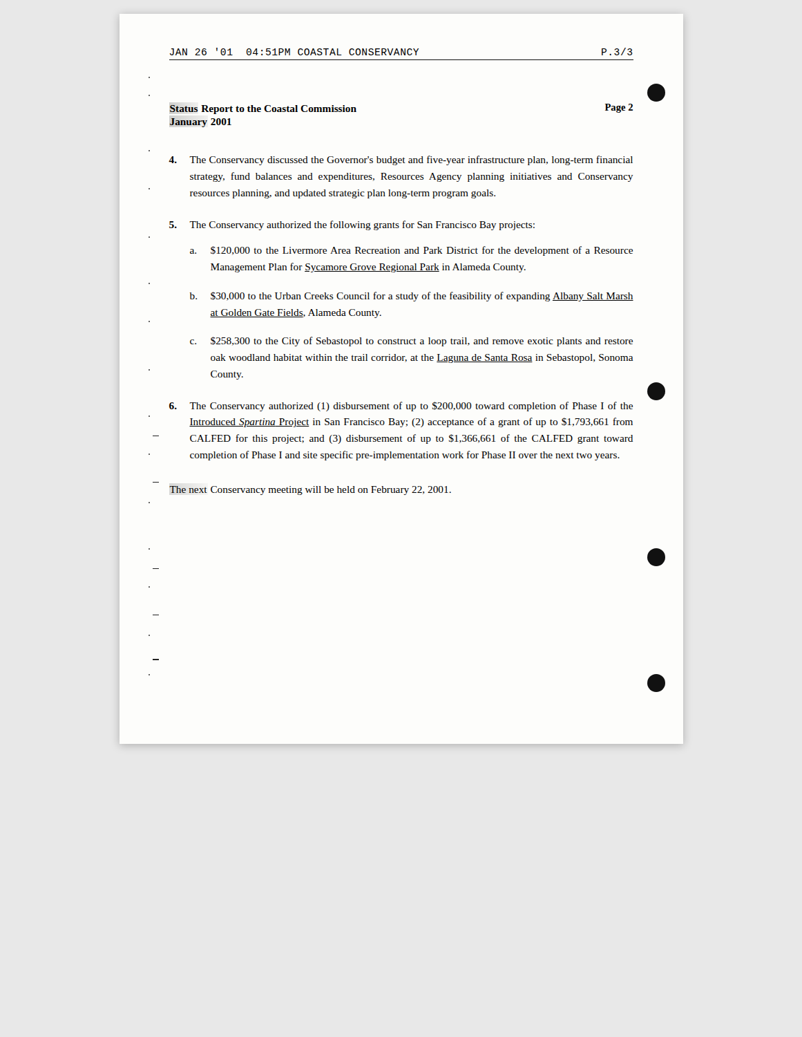JAN 26 '01 04:51PM COASTAL CONSERVANCY P.3/3
Status Report to the Coastal Commission
January 2001
Page 2
The Conservancy discussed the Governor's budget and five-year infrastructure plan, long-term financial strategy, fund balances and expenditures, Resources Agency planning initiatives and Conservancy resources planning, and updated strategic plan long-term program goals.
The Conservancy authorized the following grants for San Francisco Bay projects:
$120,000 to the Livermore Area Recreation and Park District for the development of a Resource Management Plan for Sycamore Grove Regional Park in Alameda County.
$30,000 to the Urban Creeks Council for a study of the feasibility of expanding Albany Salt Marsh at Golden Gate Fields, Alameda County.
$258,300 to the City of Sebastopol to construct a loop trail, and remove exotic plants and restore oak woodland habitat within the trail corridor, at the Laguna de Santa Rosa in Sebastopol, Sonoma County.
The Conservancy authorized (1) disbursement of up to $200,000 toward completion of Phase I of the Introduced Spartina Project in San Francisco Bay; (2) acceptance of a grant of up to $1,793,661 from CALFED for this project; and (3) disbursement of up to $1,366,661 of the CALFED grant toward completion of Phase I and site specific pre-implementation work for Phase II over the next two years.
The next Conservancy meeting will be held on February 22, 2001.